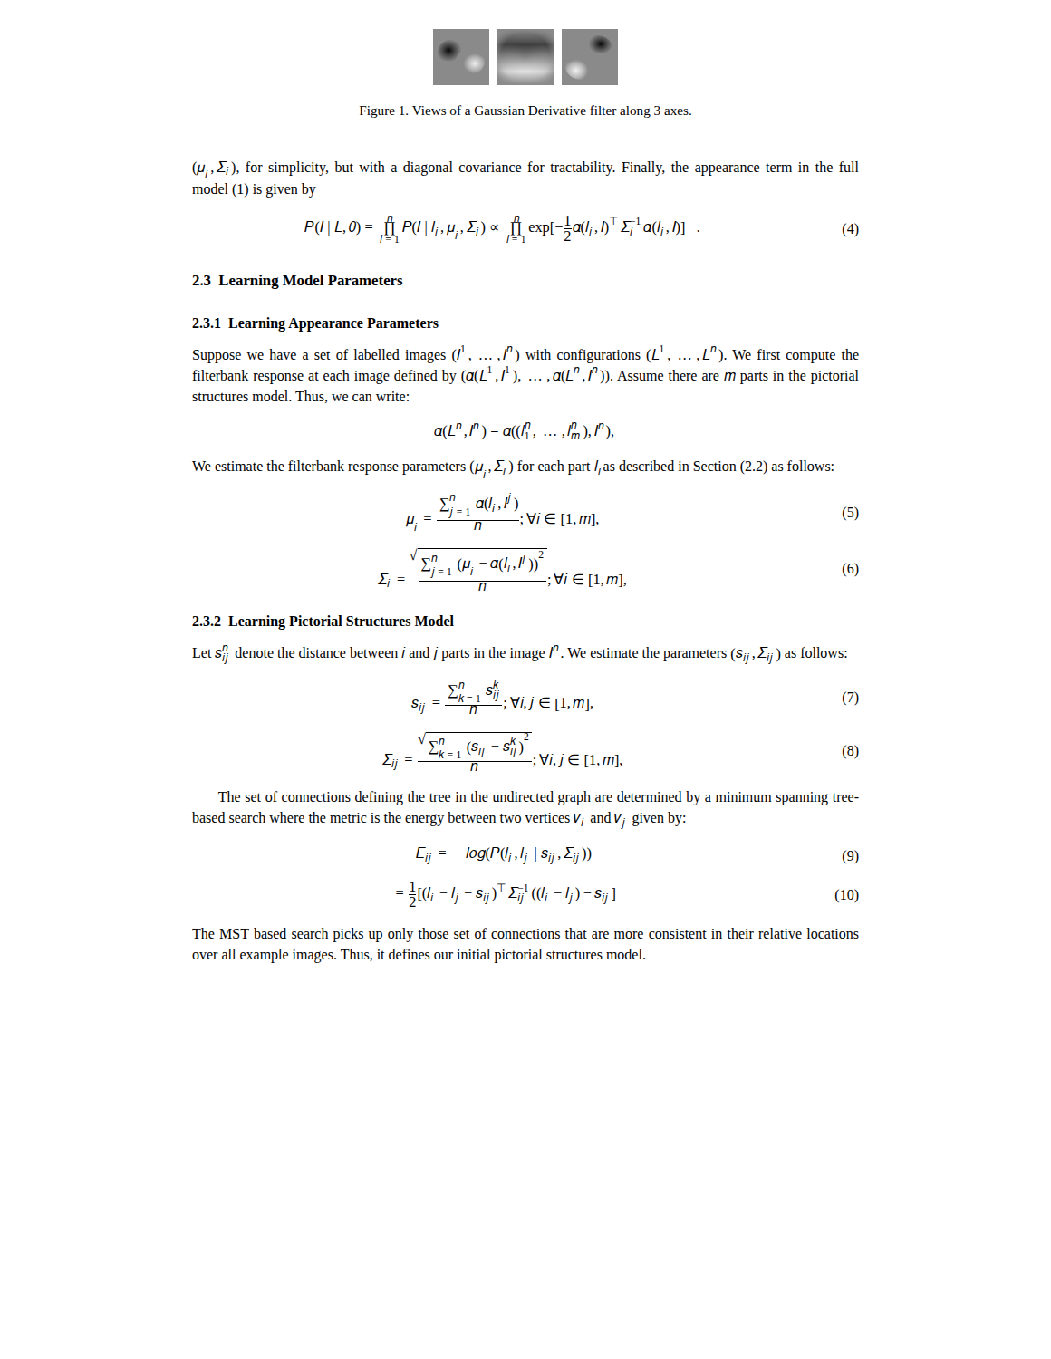Figure 1. Views of a Gaussian Derivative filter along 3 axes.
(μi,Σi), for simplicity, but with a diagonal covariance for tractability. Finally, the appearance term in the full model (1) is given by
P(I|L,θ) = ∏i=1n P(I|li,μi,Σi) ∝ ∏i=1n exp [ −12 α(li,I) ⊤ Σi−1 α(li,I) ] .
(4)
2.3 Learning Model Parameters
2.3.1 Learning Appearance Parameters
Suppose we have a set of labelled images (I1,…,In) with configurations (L1,…,Ln). We first compute the filterbank response at each image defined by (α(L1,I1),…,α(Ln,In)). Assume there are m parts in the pictorial structures model. Thus, we can write:
α(Ln,In) = α((l1n,…,lmn),In),
We estimate the filterbank response parameters (μi,Σi) for each part lias described in Section (2.2) as follows:
μi = ∑j=1nα(li,Ij) n ;∀i∈[1,m],
(5)
Σi = ∑j=1n(μi−α(li,Ij))2 n ;∀i∈[1,m],
(6)
2.3.2 Learning Pictorial Structures Model
Let sijn denote the distance between i and j parts in the image In. We estimate the parameters (sij,Σij) as follows:
sij = ∑k=1nsijk n ;∀i,j∈[1,m],
(7)
Σij = ∑k=1n(sij−sijk)2 n ;∀i,j∈[1,m],
(8)
The set of connections defining the tree in the undirected graph are determined by a minimum spanning tree-based search where the metric is the energy between two vertices vi and vj given by:
Eij = −log (P(li,lj|sij,Σij))
(9)
= 12 [(li−lj−sij)⊤ Σij−1 ((li−lj)−sij]
(10)
The MST based search picks up only those set of connections that are more consistent in their relative locations over all example images. Thus, it defines our initial pictorial structures model.